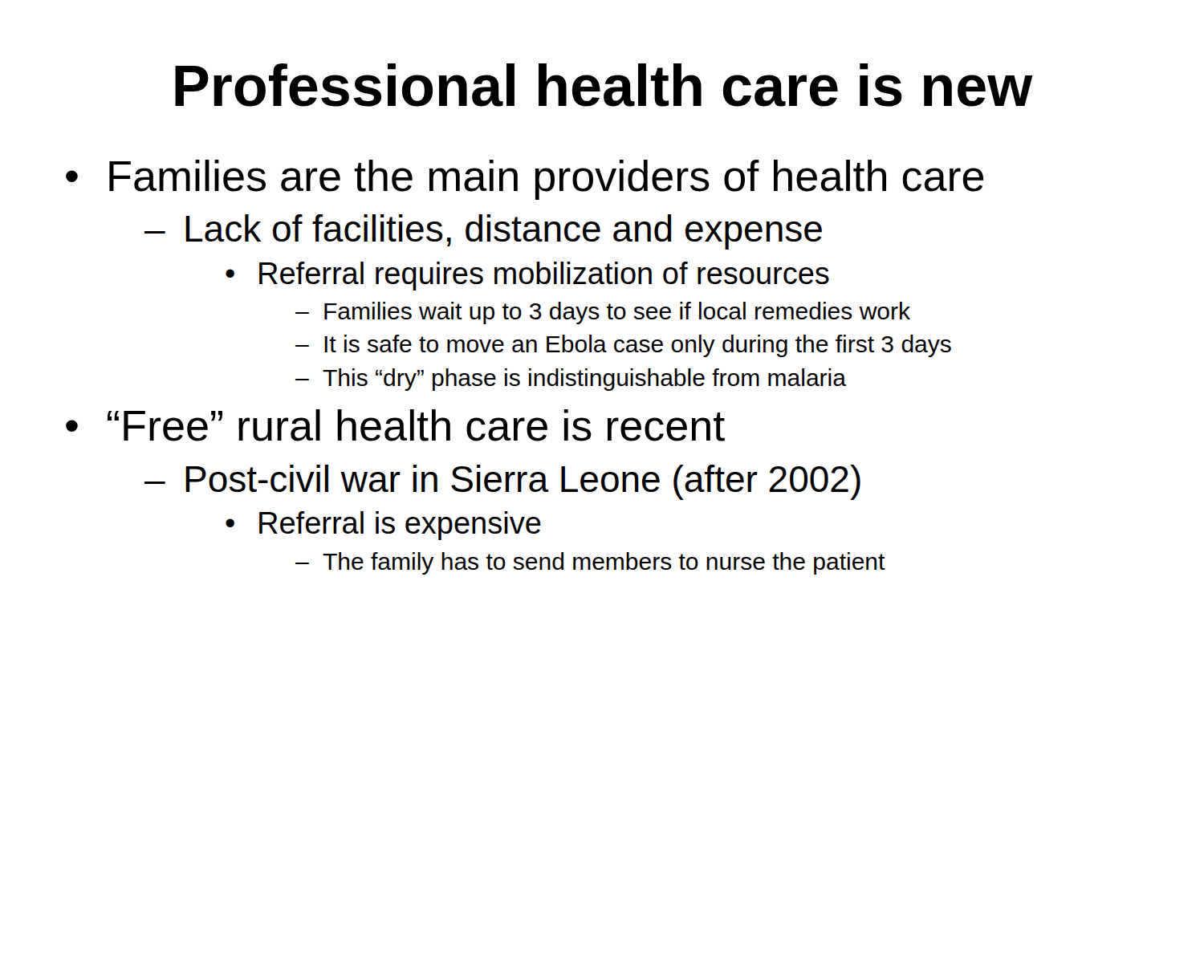Professional health care is new
Families are the main providers of health care
Lack of facilities, distance and expense
Referral requires mobilization of resources
Families wait up to 3 days to see if local remedies work
It is safe to move an Ebola case only during the first 3 days
This “dry” phase is indistinguishable from malaria
“Free” rural health care is recent
Post-civil war in Sierra Leone (after 2002)
Referral is expensive
The family has to send members to nurse the patient